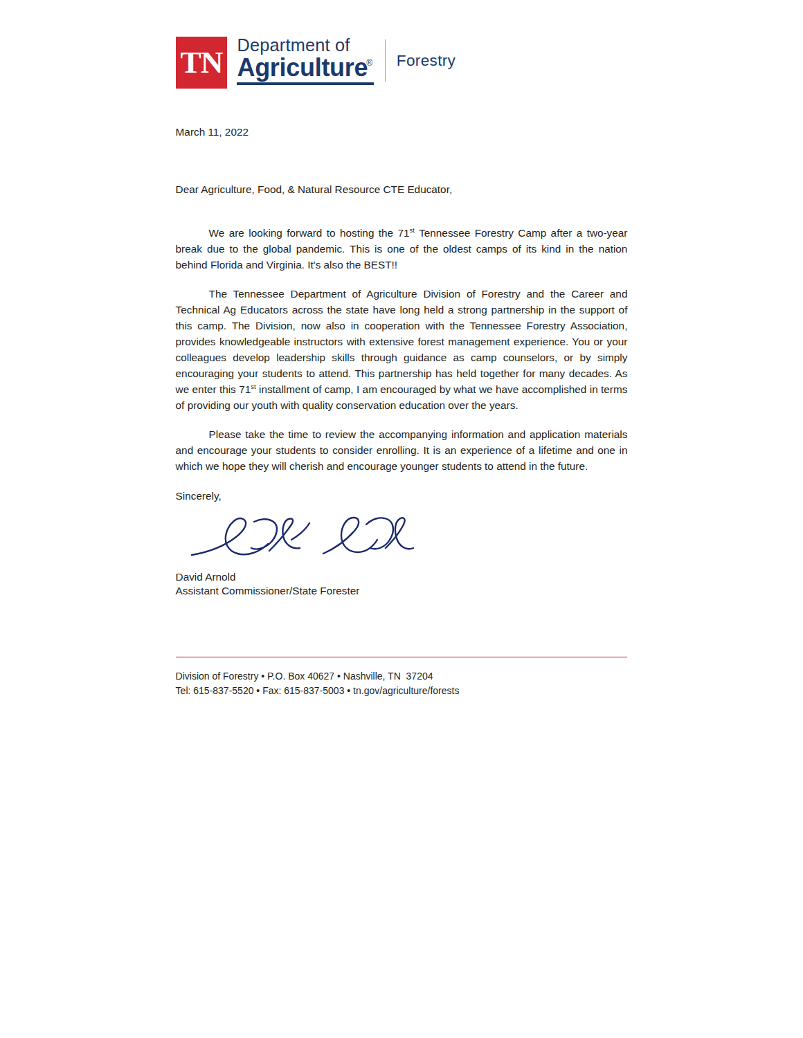TN
Department of Agriculture®
Forestry
March 11, 2022
Dear Agriculture, Food, & Natural Resource CTE Educator,
We are looking forward to hosting the 71st Tennessee Forestry Camp after a two-year break due to the global pandemic. This is one of the oldest camps of its kind in the nation behind Florida and Virginia. It's also the BEST!!
The Tennessee Department of Agriculture Division of Forestry and the Career and Technical Ag Educators across the state have long held a strong partnership in the support of this camp. The Division, now also in cooperation with the Tennessee Forestry Association, provides knowledgeable instructors with extensive forest management experience. You or your colleagues develop leadership skills through guidance as camp counselors, or by simply encouraging your students to attend. This partnership has held together for many decades. As we enter this 71st installment of camp, I am encouraged by what we have accomplished in terms of providing our youth with quality conservation education over the years.
Please take the time to review the accompanying information and application materials and encourage your students to consider enrolling. It is an experience of a lifetime and one in which we hope they will cherish and encourage younger students to attend in the future.
Sincerely,
David Arnold
Assistant Commissioner/State Forester
Division of Forestry • P.O. Box 40627 • Nashville, TN 37204
Tel: 615-837-5520 • Fax: 615-837-5003 • tn.gov/agriculture/forests